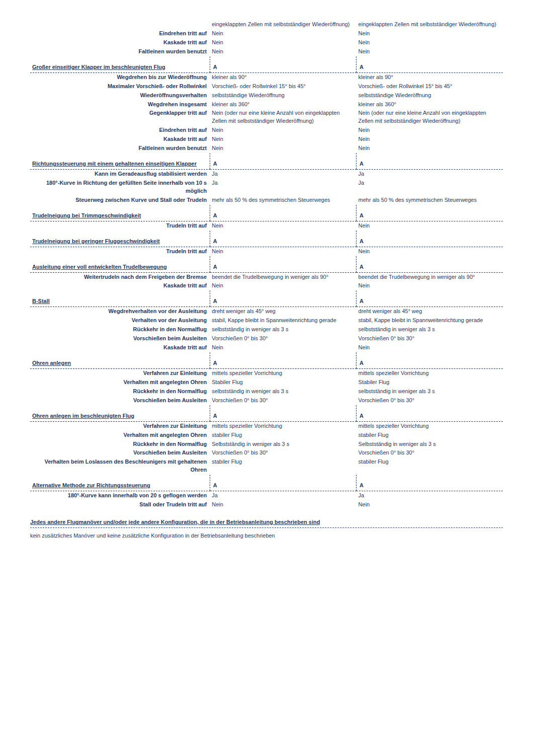| | eingeklappten Zellen mit selbstständiger Wiederöffnung) | eingeklappten Zellen mit selbstständiger Wiederöffnung) |
| Eindrehen tritt auf | Nein | Nein |
| Kaskade tritt auf | Nein | Nein |
| Faltleinen wurden benutzt | Nein | Nein |
| Großer einseitiger Klapper im beschleunigten Flug | A | A |
| Wegdrehen bis zur Wiederöffnung | kleiner als 90° | kleiner als 90° |
| Maximaler Vorschieß- oder Rollwinkel | Vorschieß- oder Rollwinkel 15° bis 45° | Vorschieß- oder Rollwinkel 15° bis 45° |
| Wiederöffnungsverhalten | selbstständige Wiederöffnung | selbstständige Wiederöffnung |
| Wegdrehen insgesamt | kleiner als 360° | kleiner als 360° |
| Gegenklapper tritt auf | Nein (oder nur eine kleine Anzahl von eingeklappten Zellen mit selbstständiger Wiederöffnung) | Nein (oder nur eine kleine Anzahl von eingeklappten Zellen mit selbstständiger Wiederöffnung) |
| Eindrehen tritt auf | Nein | Nein |
| Kaskade tritt auf | Nein | Nein |
| Faltleinen wurden benutzt | Nein | Nein |
| Richtungssteuerung mit einem gehaltenen einseitigen Klapper | A | A |
| Kann im Geradeausflug stabilisiert werden | Ja | Ja |
| 180°-Kurve in Richtung der gefüllten Seite innerhalb von 10 s möglich | Ja | Ja |
| Steuerweg zwischen Kurve und Stall oder Trudeln | mehr als 50 % des symmetrischen Steuerweges | mehr als 50 % des symmetrischen Steuerweges |
| Trudelneigung bei Trimmgeschwindigkeit | A | A |
| Trudeln tritt auf | Nein | Nein |
| Trudelneigung bei geringer Fluggeschwindigkeit | A | A |
| Trudeln tritt auf | Nein | Nein |
| Ausleitung einer voll entwickelten Trudelbewegung | A | A |
| Weitertrudeln nach dem Freigeben der Bremse | beendet die Trudelbewegung in weniger als 90° | beendet die Trudelbewegung in weniger als 90° |
| Kaskade tritt auf | Nein | Nein |
| B-Stall | A | A |
| Wegdrehverhalten vor der Ausleitung | dreht weniger als 45° weg | dreht weniger als 45° weg |
| Verhalten vor der Ausleitung | stabil, Kappe bleibt in Spannweitenrichtung gerade | stabil, Kappe bleibt in Spannweitenrichtung gerade |
| Rückkehr in den Normalflug | selbstständig in weniger als 3 s | selbstständig in weniger als 3 s |
| Vorschießen beim Ausleiten | Vorschießen 0° bis 30° | Vorschießen 0° bis 30° |
| Kaskade tritt auf | Nein | Nein |
| Ohren anlegen | A | A |
| Verfahren zur Einleitung | mittels spezieller Vorrichtung | mittels spezieller Vorrichtung |
| Verhalten mit angelegten Ohren | Stabiler Flug | Stabiler Flug |
| Rückkehr in den Normalflug | selbstständig in weniger als 3 s | selbstständig in weniger als 3 s |
| Vorschießen beim Ausleiten | Vorschießen 0° bis 30° | Vorschießen 0° bis 30° |
| Ohren anlegen im beschleunigten Flug | A | A |
| Verfahren zur Einleitung | mittels spezieller Vorrichtung | mittels spezieller Vorrichtung |
| Verhalten mit angelegten Ohren | stabiler Flug | stabiler Flug |
| Rückkehr in den Normalflug | Selbstständig in weniger als 3 s | Selbstständig in weniger als 3 s |
| Vorschießen beim Ausleiten | Vorschießen 0° bis 30° | Vorschießen 0° bis 30° |
| Verhalten beim Loslassen des Beschleunigers mit gehaltenen Ohren | stabiler Flug | stabiler Flug |
| Alternative Methode zur Richtungssteuerung | A | A |
| 180°-Kurve kann innerhalb von 20 s geflogen werden | Ja | Ja |
| Stall oder Trudeln tritt auf | Nein | Nein |
Jedes andere Flugmanöver und/oder jede andere Konfiguration, die in der Betriebsanleitung beschrieben sind
kein zusätzliches Manöver und keine zusätzliche Konfiguration in der Betriebsanleitung beschrieben